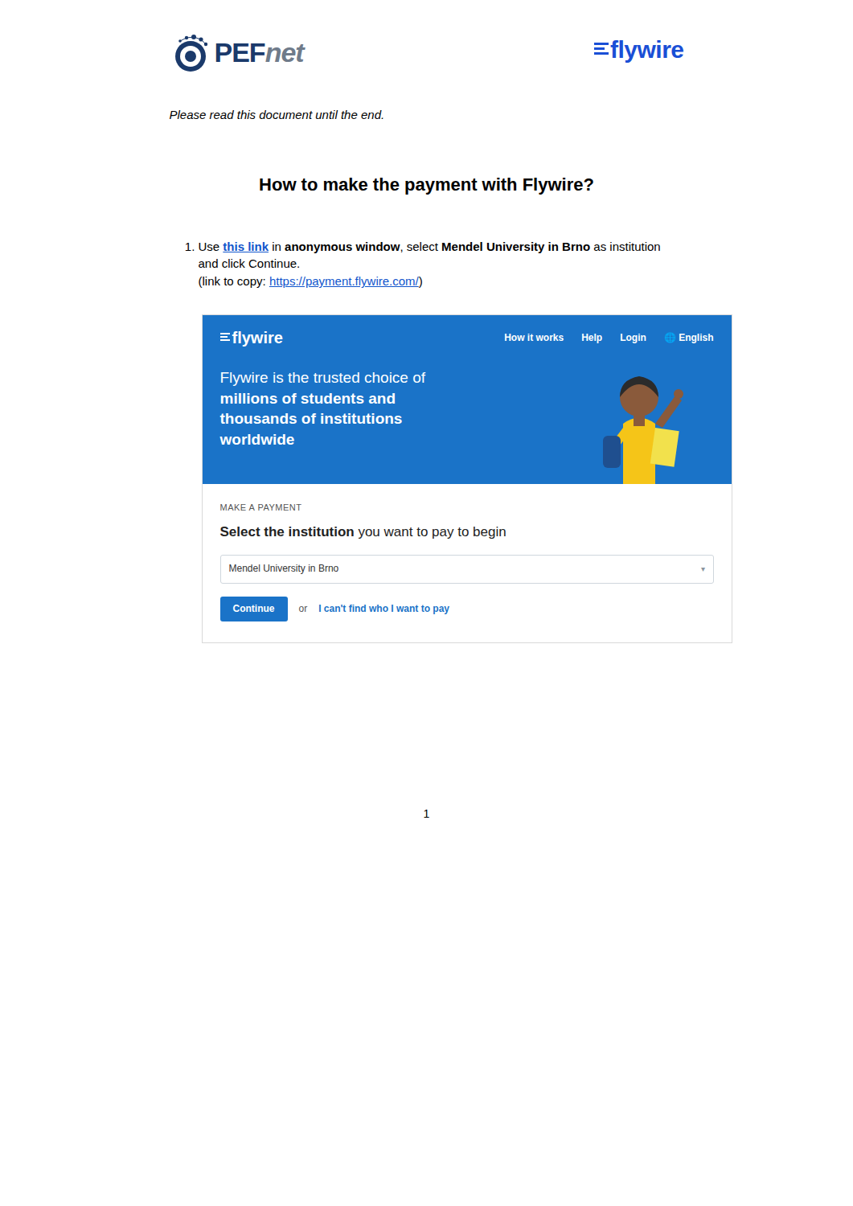PEF net
flywire
Please read this document until the end.
How to make the payment with Flywire?
Use this link in anonymous window, select Mendel University in Brno as institution and click Continue.
(link to copy: https://payment.flywire.com/)
flywire
How it works
Help
Login
🌐 English
Flywire is the trusted choice of
millions of students and
thousands of institutions
worldwide
MAKE A PAYMENT
Select the institution you want to pay to begin
Mendel University in Brno ▾
Continue or I can't find who I want to pay
1